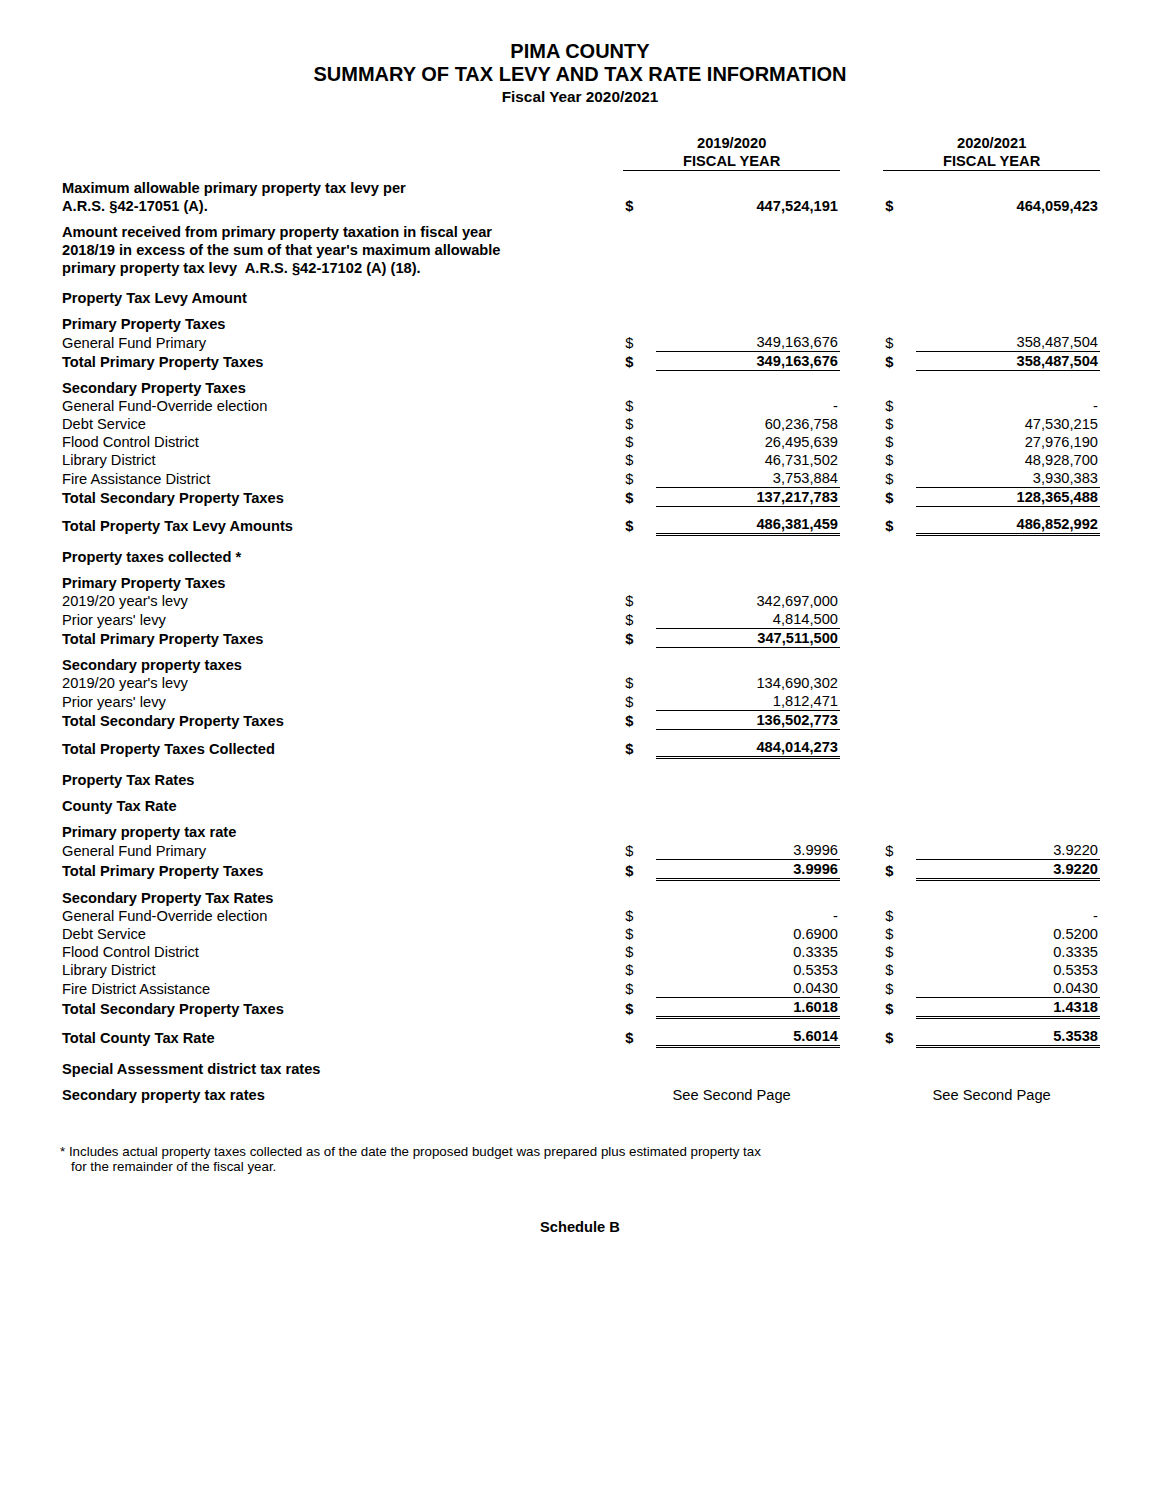PIMA COUNTY
SUMMARY OF TAX LEVY AND TAX RATE INFORMATION
Fiscal Year 2020/2021
| | 2019/2020 | | 2020/2021 |
| | FISCAL YEAR | | FISCAL YEAR |
| Maximum allowable primary property tax levy per | | | | | |
| A.R.S. §42-17051 (A). | $ | 447,524,191 | | $ | 464,059,423 |
| Amount received from primary property taxation in fiscal year | | | | | |
| 2018/19 in excess of the sum of that year's maximum allowable | | | | | |
| primary property tax levy A.R.S. §42-17102 (A) (18). | | | | | |
| Property Tax Levy Amount | | | | | |
| Primary Property Taxes | | | | | |
| General Fund Primary | $ | 349,163,676 | | $ | 358,487,504 |
| Total Primary Property Taxes | $ | 349,163,676 | | $ | 358,487,504 |
| Secondary Property Taxes | | | | | |
| General Fund-Override election | $ | - | | $ | - |
| Debt Service | $ | 60,236,758 | | $ | 47,530,215 |
| Flood Control District | $ | 26,495,639 | | $ | 27,976,190 |
| Library District | $ | 46,731,502 | | $ | 48,928,700 |
| Fire Assistance District | $ | 3,753,884 | | $ | 3,930,383 |
| Total Secondary Property Taxes | $ | 137,217,783 | | $ | 128,365,488 |
| Total Property Tax Levy Amounts | $ | 486,381,459 | | $ | 486,852,992 |
| Property taxes collected * | | | | | |
| Primary Property Taxes | | | | | |
| 2019/20 year's levy | $ | 342,697,000 | | | |
| Prior years' levy | $ | 4,814,500 | | | |
| Total Primary Property Taxes | $ | 347,511,500 | | | |
| Secondary property taxes | | | | | |
| 2019/20 year's levy | $ | 134,690,302 | | | |
| Prior years' levy | $ | 1,812,471 | | | |
| Total Secondary Property Taxes | $ | 136,502,773 | | | |
| Total Property Taxes Collected | $ | 484,014,273 | | | |
| Property Tax Rates | | | | | |
| County Tax Rate | | | | | |
| Primary property tax rate | | | | | |
| General Fund Primary | $ | 3.9996 | | $ | 3.9220 |
| Total Primary Property Taxes | $ | 3.9996 | | $ | 3.9220 |
| Secondary Property Tax Rates | | | | | |
| General Fund-Override election | $ | - | | $ | - |
| Debt Service | $ | 0.6900 | | $ | 0.5200 |
| Flood Control District | $ | 0.3335 | | $ | 0.3335 |
| Library District | $ | 0.5353 | | $ | 0.5353 |
| Fire District Assistance | $ | 0.0430 | | $ | 0.0430 |
| Total Secondary Property Taxes | $ | 1.6018 | | $ | 1.4318 |
| Total County Tax Rate | $ | 5.6014 | | $ | 5.3538 |
| Special Assessment district tax rates | | | | | |
| Secondary property tax rates | See Second Page | | See Second Page |
* Includes actual property taxes collected as of the date the proposed budget was prepared plus estimated property tax
for the remainder of the fiscal year.
Schedule B